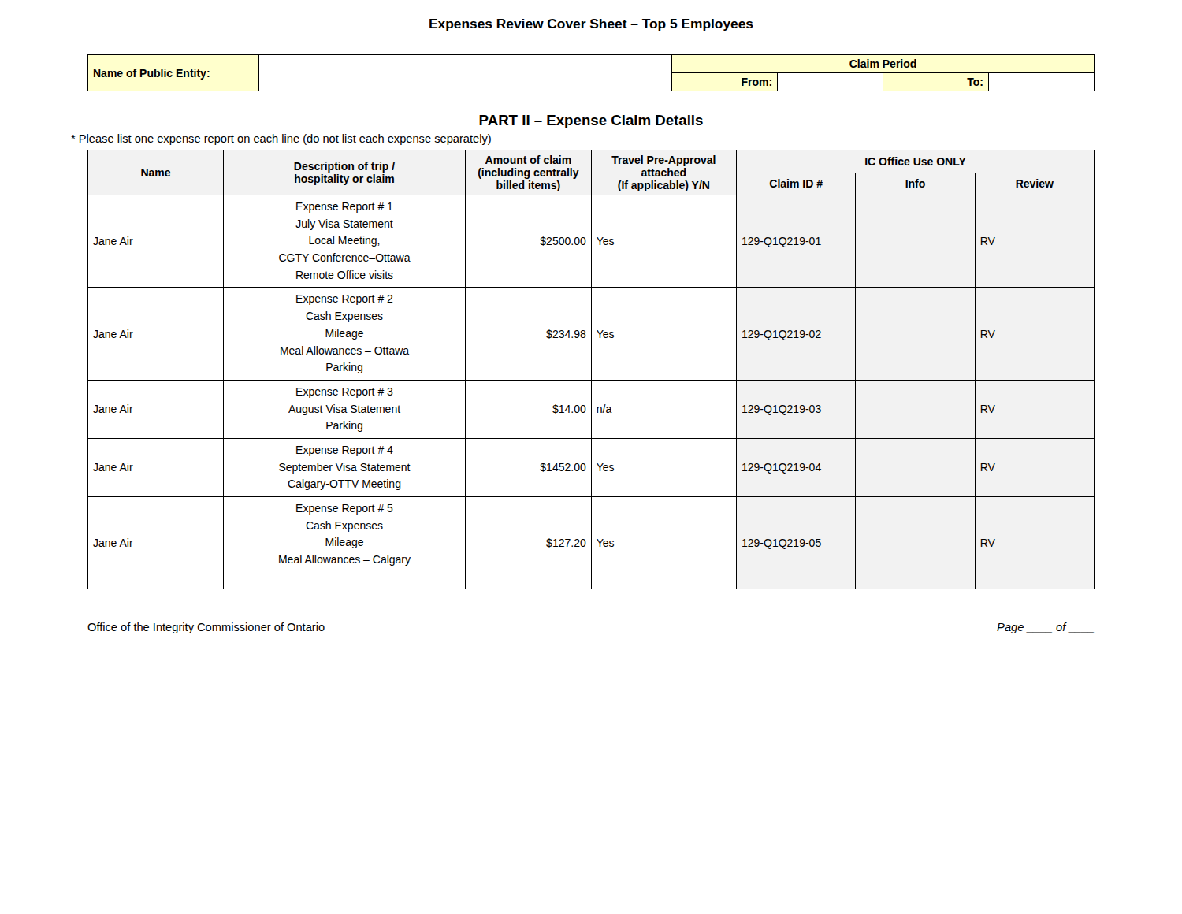Expenses Review Cover Sheet – Top 5 Employees
| Name of Public Entity: | | Claim Period |
| From: | | To: | |
PART II – Expense Claim Details
* Please list one expense report on each line (do not list each expense separately)
| Name | Description of trip / hospitality or claim | Amount of claim (including centrally billed items) | Travel Pre-Approval attached (If applicable) Y/N | IC Office Use ONLY |
| --- | --- | --- | --- | --- |
| Claim ID # | Info | Review |
| Jane Air | Expense Report # 1 July Visa Statement Local Meeting, CGTY Conference–Ottawa Remote Office visits | $2500.00 | Yes | 129-Q1Q219-01 | | RV |
| Jane Air | Expense Report # 2 Cash Expenses Mileage Meal Allowances – Ottawa Parking | $234.98 | Yes | 129-Q1Q219-02 | | RV |
| Jane Air | Expense Report # 3 August Visa Statement Parking | $14.00 | n/a | 129-Q1Q219-03 | | RV |
| Jane Air | Expense Report # 4 September Visa Statement Calgary-OTTV Meeting | $1452.00 | Yes | 129-Q1Q219-04 | | RV |
| Jane Air | Expense Report # 5 Cash Expenses Mileage Meal Allowances – Calgary | $127.20 | Yes | 129-Q1Q219-05 | | RV |
Office of the Integrity Commissioner of Ontario
Page ____ of ____